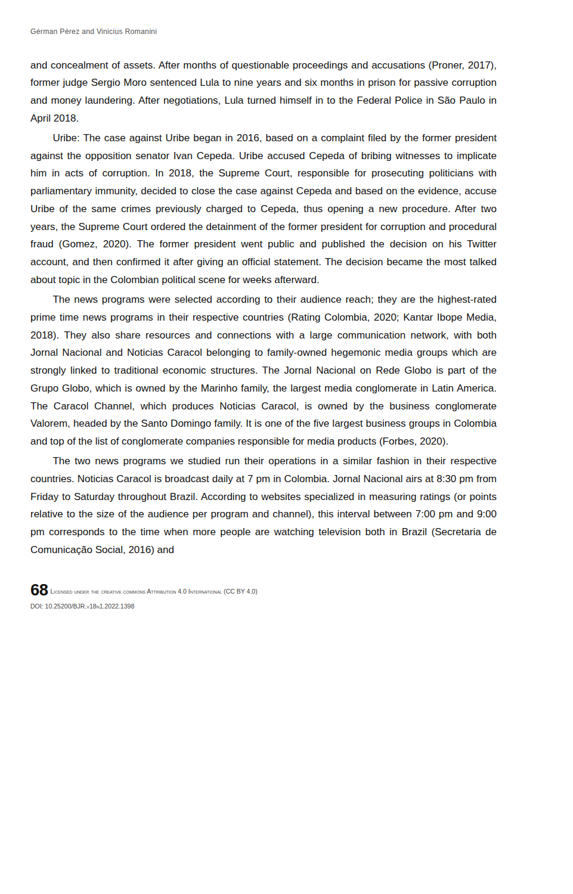Gérman Pérez and Vinicius Romanini
and concealment of assets. After months of questionable proceedings and accusations (Proner, 2017), former judge Sergio Moro sentenced Lula to nine years and six months in prison for passive corruption and money laundering. After negotiations, Lula turned himself in to the Federal Police in São Paulo in April 2018.
Uribe: The case against Uribe began in 2016, based on a complaint filed by the former president against the opposition senator Ivan Cepeda. Uribe accused Cepeda of bribing witnesses to implicate him in acts of corruption. In 2018, the Supreme Court, responsible for prosecuting politicians with parliamentary immunity, decided to close the case against Cepeda and based on the evidence, accuse Uribe of the same crimes previously charged to Cepeda, thus opening a new procedure. After two years, the Supreme Court ordered the detainment of the former president for corruption and procedural fraud (Gomez, 2020). The former president went public and published the decision on his Twitter account, and then confirmed it after giving an official statement. The decision became the most talked about topic in the Colombian political scene for weeks afterward.
The news programs were selected according to their audience reach; they are the highest-rated prime time news programs in their respective countries (Rating Colombia, 2020; Kantar Ibope Media, 2018). They also share resources and connections with a large communication network, with both Jornal Nacional and Noticias Caracol belonging to family-owned hegemonic media groups which are strongly linked to traditional economic structures. The Jornal Nacional on Rede Globo is part of the Grupo Globo, which is owned by the Marinho family, the largest media conglomerate in Latin America. The Caracol Channel, which produces Noticias Caracol, is owned by the business conglomerate Valorem, headed by the Santo Domingo family. It is one of the five largest business groups in Colombia and top of the list of conglomerate companies responsible for media products (Forbes, 2020).
The two news programs we studied run their operations in a similar fashion in their respective countries. Noticias Caracol is broadcast daily at 7 pm in Colombia. Jornal Nacional airs at 8:30 pm from Friday to Saturday throughout Brazil. According to websites specialized in measuring ratings (or points relative to the size of the audience per program and channel), this interval between 7:00 pm and 9:00 pm corresponds to the time when more people are watching television both in Brazil (Secretaria de Comunicação Social, 2016) and
68 Licensed under the creative commons Attribution 4.0 International (CC BY 4.0) DOI: 10.25200/BJR.v18n1.2022.1398